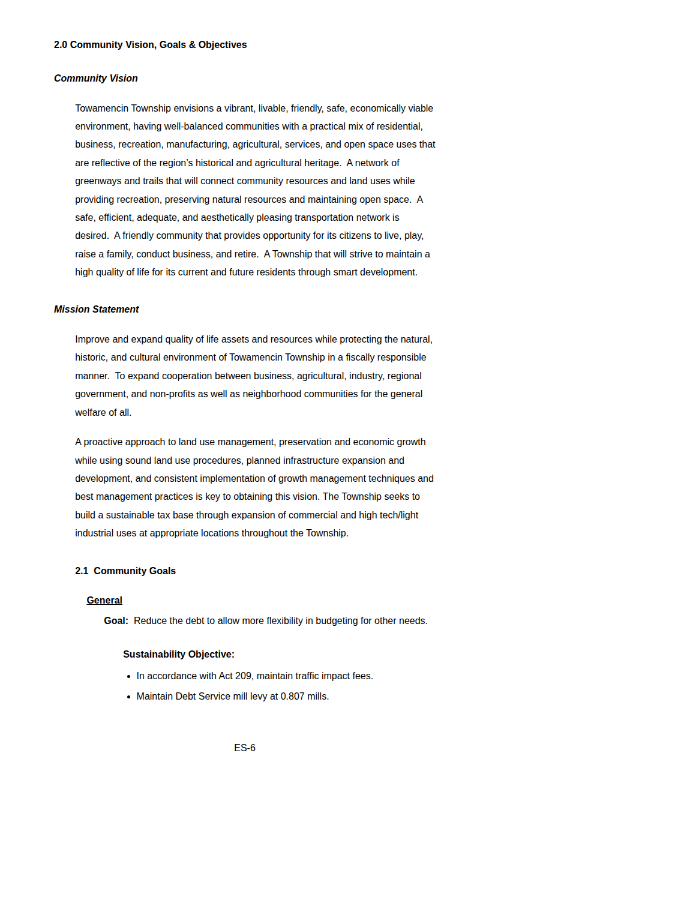2.0 Community Vision, Goals & Objectives
Community Vision
Towamencin Township envisions a vibrant, livable, friendly, safe, economically viable environment, having well-balanced communities with a practical mix of residential, business, recreation, manufacturing, agricultural, services, and open space uses that are reflective of the region’s historical and agricultural heritage. A network of greenways and trails that will connect community resources and land uses while providing recreation, preserving natural resources and maintaining open space. A safe, efficient, adequate, and aesthetically pleasing transportation network is desired. A friendly community that provides opportunity for its citizens to live, play, raise a family, conduct business, and retire. A Township that will strive to maintain a high quality of life for its current and future residents through smart development.
Mission Statement
Improve and expand quality of life assets and resources while protecting the natural, historic, and cultural environment of Towamencin Township in a fiscally responsible manner. To expand cooperation between business, agricultural, industry, regional government, and non-profits as well as neighborhood communities for the general welfare of all.
A proactive approach to land use management, preservation and economic growth while using sound land use procedures, planned infrastructure expansion and development, and consistent implementation of growth management techniques and best management practices is key to obtaining this vision. The Township seeks to build a sustainable tax base through expansion of commercial and high tech/light industrial uses at appropriate locations throughout the Township.
2.1 Community Goals
General
Goal: Reduce the debt to allow more flexibility in budgeting for other needs.
Sustainability Objective:
In accordance with Act 209, maintain traffic impact fees.
Maintain Debt Service mill levy at 0.807 mills.
ES-6